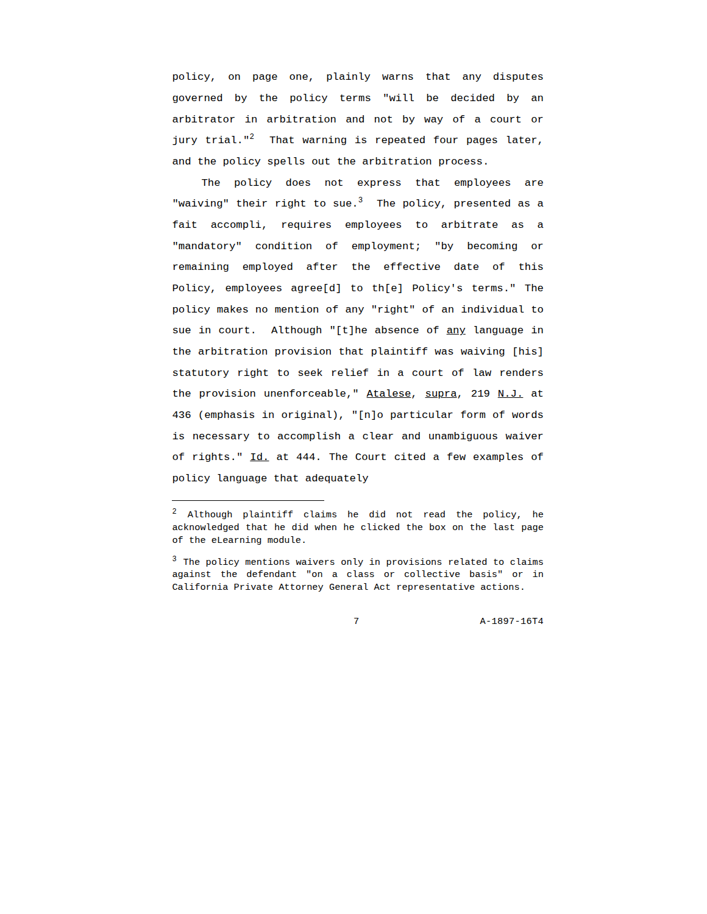policy, on page one, plainly warns that any disputes governed by the policy terms "will be decided by an arbitrator in arbitration and not by way of a court or jury trial."2 That warning is repeated four pages later, and the policy spells out the arbitration process.
The policy does not express that employees are "waiving" their right to sue.3 The policy, presented as a fait accompli, requires employees to arbitrate as a "mandatory" condition of employment; "by becoming or remaining employed after the effective date of this Policy, employees agree[d] to th[e] Policy's terms." The policy makes no mention of any "right" of an individual to sue in court. Although "[t]he absence of any language in the arbitration provision that plaintiff was waiving [his] statutory right to seek relief in a court of law renders the provision unenforceable," Atalese, supra, 219 N.J. at 436 (emphasis in original), "[n]o particular form of words is necessary to accomplish a clear and unambiguous waiver of rights." Id. at 444. The Court cited a few examples of policy language that adequately
2 Although plaintiff claims he did not read the policy, he acknowledged that he did when he clicked the box on the last page of the eLearning module.
3 The policy mentions waivers only in provisions related to claims against the defendant "on a class or collective basis" or in California Private Attorney General Act representative actions.
7 A-1897-16T4